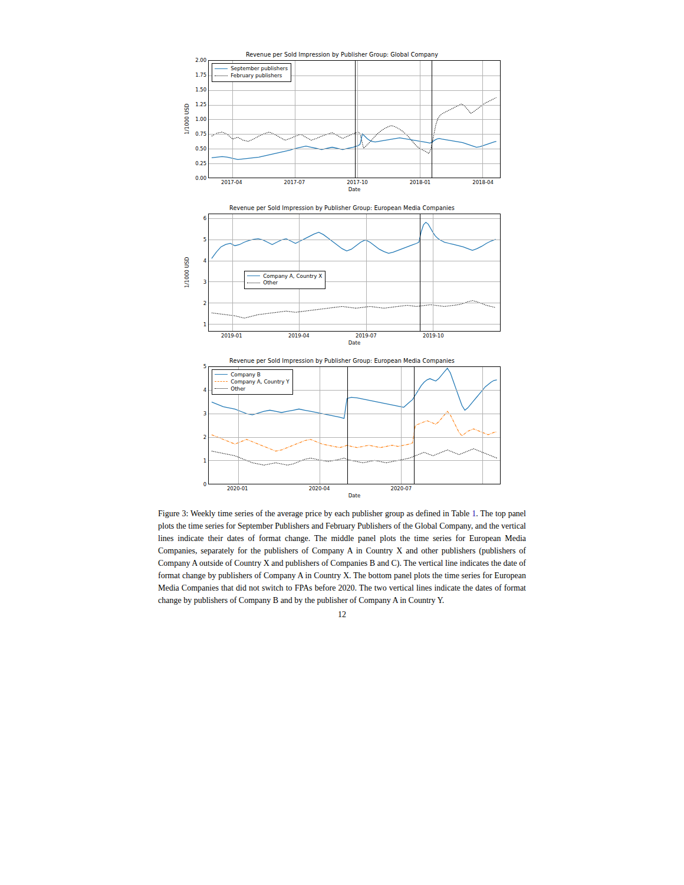Revenue per Sold Impression by Publisher Group: Global Company
1/1000 USD
2.00
1.75
1.50
1.25
1.00
0.75
0.50
0.25
0.00
September publishers
February publishers
2017-04
2017-07
2017-10
2018-01
2018-04
Date
Revenue per Sold Impression by Publisher Group: European Media Companies
1/1000 USD
6
5
4
3
2
1
Company A, Country X
Other
2019-01
2019-04
2019-07
2019-10
Date
Revenue per Sold Impression by Publisher Group: European Media Companies
5
4
3
2
1
0
Company B
Company A, Country Y
Other
2020-01
2020-04
2020-07
Date
Figure 3: Weekly time series of the average price by each publisher group as defined in Table 1. The top panel plots the time series for September Publishers and February Publishers of the Global Company, and the vertical lines indicate their dates of format change. The middle panel plots the time series for European Media Companies, separately for the publishers of Company A in Country X and other publishers (publishers of Company A outside of Country X and publishers of Companies B and C). The vertical line indicates the date of format change by publishers of Company A in Country X. The bottom panel plots the time series for European Media Companies that did not switch to FPAs before 2020. The two vertical lines indicate the dates of format change by publishers of Company B and by the publisher of Company A in Country Y.
12